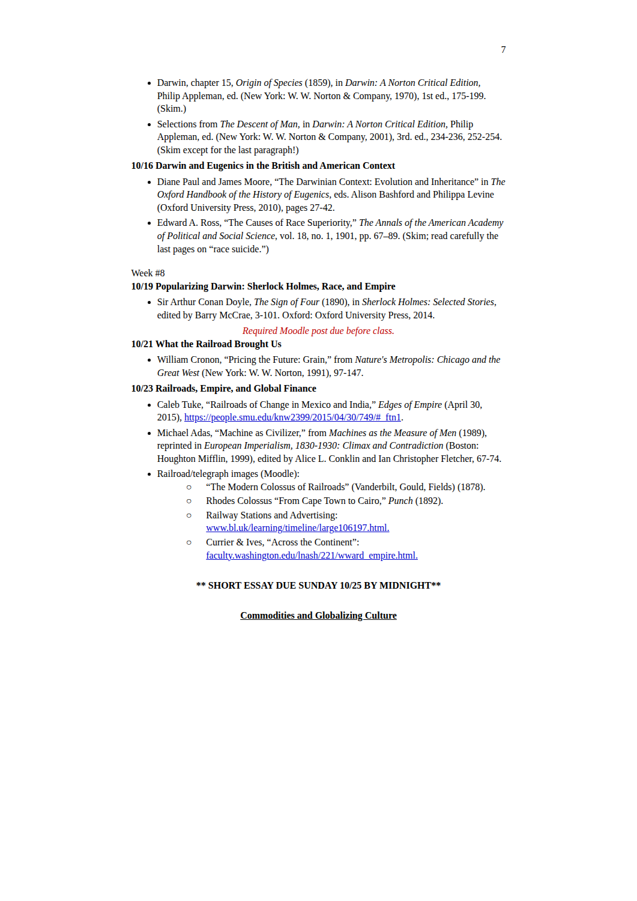7
Darwin, chapter 15, Origin of Species (1859), in Darwin: A Norton Critical Edition, Philip Appleman, ed. (New York: W. W. Norton & Company, 1970), 1st ed., 175-199. (Skim.)
Selections from The Descent of Man, in Darwin: A Norton Critical Edition, Philip Appleman, ed. (New York: W. W. Norton & Company, 2001), 3rd. ed., 234-236, 252-254. (Skim except for the last paragraph!)
10/16 Darwin and Eugenics in the British and American Context
Diane Paul and James Moore, “The Darwinian Context: Evolution and Inheritance” in The Oxford Handbook of the History of Eugenics, eds. Alison Bashford and Philippa Levine (Oxford University Press, 2010), pages 27-42.
Edward A. Ross, “The Causes of Race Superiority,” The Annals of the American Academy of Political and Social Science, vol. 18, no. 1, 1901, pp. 67–89. (Skim; read carefully the last pages on “race suicide.”)
Week #8
10/19 Popularizing Darwin: Sherlock Holmes, Race, and Empire
Sir Arthur Conan Doyle, The Sign of Four (1890), in Sherlock Holmes: Selected Stories, edited by Barry McCrae, 3-101. Oxford: Oxford University Press, 2014.
Required Moodle post due before class.
10/21 What the Railroad Brought Us
William Cronon, “Pricing the Future: Grain,” from Nature's Metropolis: Chicago and the Great West (New York: W. W. Norton, 1991), 97-147.
10/23 Railroads, Empire, and Global Finance
Caleb Tuke, “Railroads of Change in Mexico and India,” Edges of Empire (April 30, 2015), https://people.smu.edu/knw2399/2015/04/30/749/#_ftn1.
Michael Adas, “Machine as Civilizer,” from Machines as the Measure of Men (1989), reprinted in European Imperialism, 1830-1930: Climax and Contradiction (Boston: Houghton Mifflin, 1999), edited by Alice L. Conklin and Ian Christopher Fletcher, 67-74.
Railroad/telegraph images (Moodle):
“The Modern Colossus of Railroads” (Vanderbilt, Gould, Fields) (1878).
Rhodes Colossus “From Cape Town to Cairo,” Punch (1892).
Railway Stations and Advertising:
www.bl.uk/learning/timeline/large106197.html.
Currier & Ives, “Across the Continent”:
faculty.washington.edu/lnash/221/wward_empire.html.
** SHORT ESSAY DUE SUNDAY 10/25 BY MIDNIGHT**
Commodities and Globalizing Culture